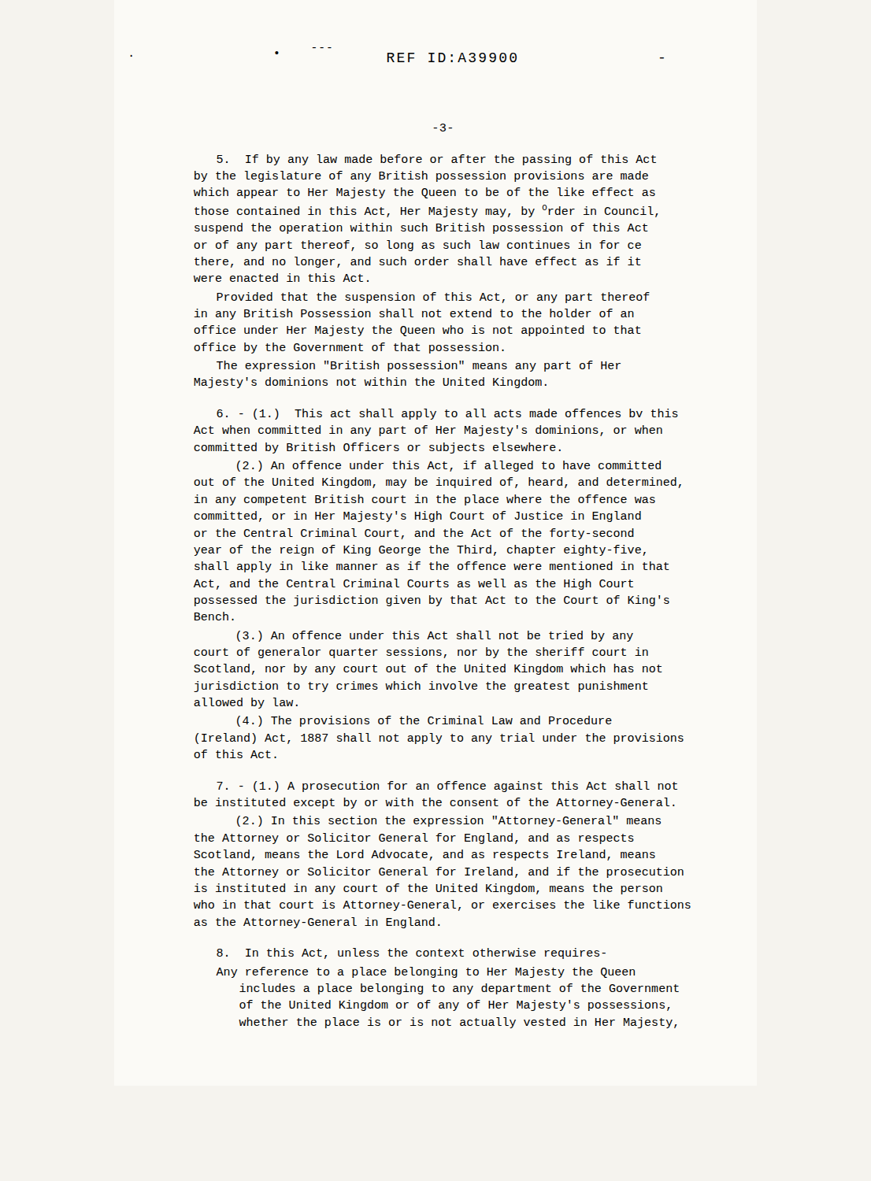--- REF ID:A39900 -
. •
-3-
5. If by any law made before or after the passing of this Act by the legislature of any British possession provisions are made which appear to Her Majesty the Queen to be of the like effect as those contained in this Act, Her Majesty may, by Order in Council, suspend the operation within such British possession of this Act or of any part thereof, so long as such law continues in for ce there, and no longer, and such order shall have effect as if it were enacted in this Act.
Provided that the suspension of this Act, or any part thereof in any British Possession shall not extend to the holder of an office under Her Majesty the Queen who is not appointed to that office by the Government of that possession.
The expression "British possession" means any part of Her Majesty's dominions not within the United Kingdom.
6. - (1.) This act shall apply to all acts made offences bv this Act when committed in any part of Her Majesty's dominions, or when committed by British Officers or subjects elsewhere.
(2.) An offence under this Act, if alleged to have committed out of the United Kingdom, may be inquired of, heard, and determined, in any competent British court in the place where the offence was committed, or in Her Majesty's High Court of Justice in England or the Central Criminal Court, and the Act of the forty-second year of the reign of King George the Third, chapter eighty-five, shall apply in like manner as if the offence were mentioned in that Act, and the Central Criminal Courts as well as the High Court possessed the jurisdiction given by that Act to the Court of King's Bench.
(3.) An offence under this Act shall not be tried by any court of generalor quarter sessions, nor by the sheriff court in Scotland, nor by any court out of the United Kingdom which has not jurisdiction to try crimes which involve the greatest punishment allowed by law.
(4.) The provisions of the Criminal Law and Procedure (Ireland) Act, 1887 shall not apply to any trial under the provisions of this Act.
7. - (1.) A prosecution for an offence against this Act shall not be instituted except by or with the consent of the Attorney-General.
(2.) In this section the expression "Attorney-General" means the Attorney or Solicitor General for England, and as respects Scotland, means the Lord Advocate, and as respects Ireland, means the Attorney or Solicitor General for Ireland, and if the prosecution is instituted in any court of the United Kingdom, means the person who in that court is Attorney-General, or exercises the like functions as the Attorney-General in England.
8. In this Act, unless the context otherwise requires-
Any reference to a place belonging to Her Majesty the Queen includes a place belonging to any department of the Government of the United Kingdom or of any of Her Majesty's possessions, whether the place is or is not actually vested in Her Majesty,